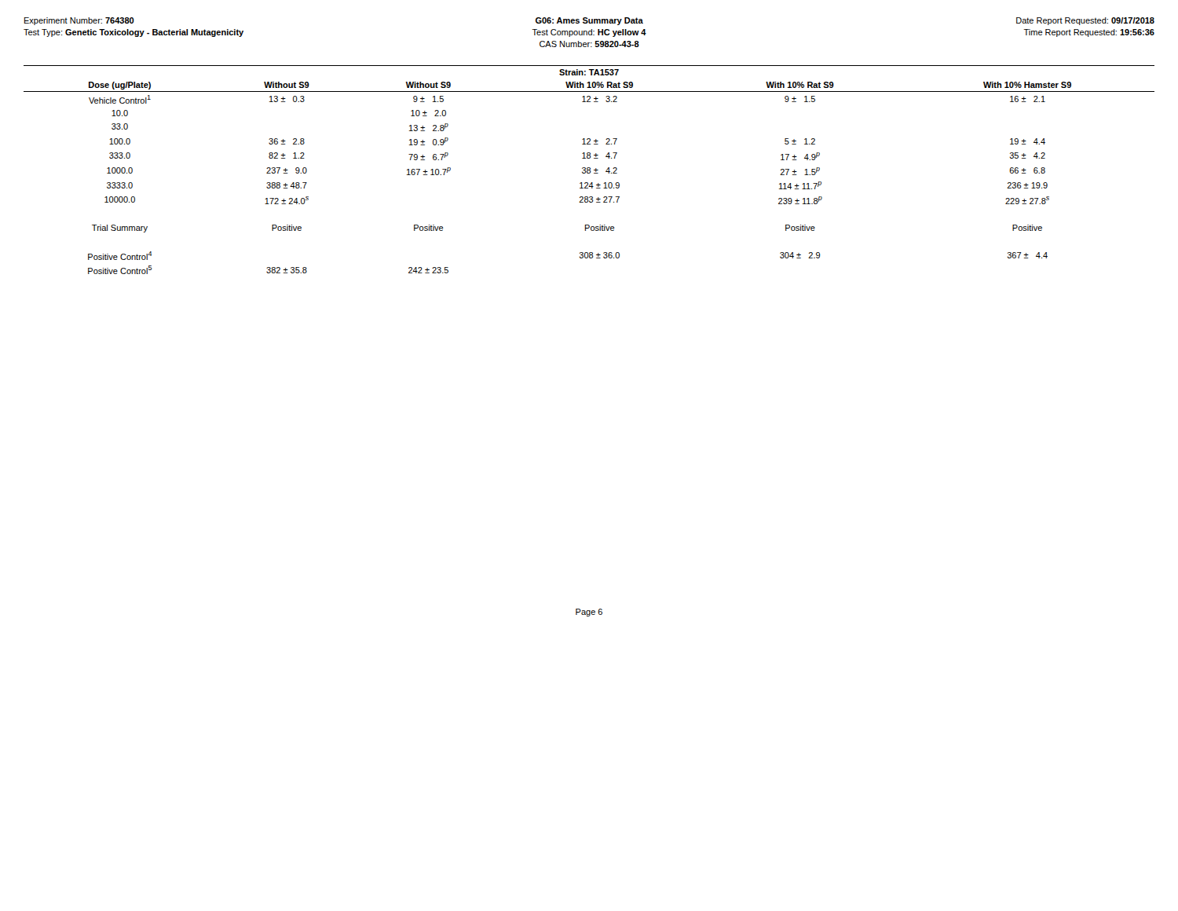Experiment Number: 764380
Test Type: Genetic Toxicology - Bacterial Mutagenicity
G06: Ames Summary Data
Test Compound: HC yellow 4
CAS Number: 59820-43-8
Date Report Requested: 09/17/2018
Time Report Requested: 19:56:36
| Strain: TA1537 |
| Dose (ug/Plate) | Without S9 | Without S9 | With 10% Rat S9 | With 10% Rat S9 | With 10% Hamster S9 |
| Vehicle Control 1 | 13 ± 0.3 | 9 ± 1.5 | 12 ± 3.2 | 9 ± 1.5 | 16 ± 2.1 |
| 10.0 | | 10 ± 2.0 | | | |
| 33.0 | | 13 ± 2.8 p | | | |
| 100.0 | 36 ± 2.8 | 19 ± 0.9 p | 12 ± 2.7 | 5 ± 1.2 | 19 ± 4.4 |
| 333.0 | 82 ± 1.2 | 79 ± 6.7 p | 18 ± 4.7 | 17 ± 4.9 p | 35 ± 4.2 |
| 1000.0 | 237 ± 9.0 | 167 ± 10.7 p | 38 ± 4.2 | 27 ± 1.5 p | 66 ± 6.8 |
| 3333.0 | 388 ± 48.7 | | 124 ± 10.9 | 114 ± 11.7 p | 236 ± 19.9 |
| 10000.0 | 172 ± 24.0 s | | 283 ± 27.7 | 239 ± 11.8 p | 229 ± 27.8 s |
| Trial Summary | Positive | Positive | Positive | Positive | Positive |
| Positive Control 4 | | | 308 ± 36.0 | 304 ± 2.9 | 367 ± 4.4 |
| Positive Control 5 | 382 ± 35.8 | 242 ± 23.5 | | | |
Page 6